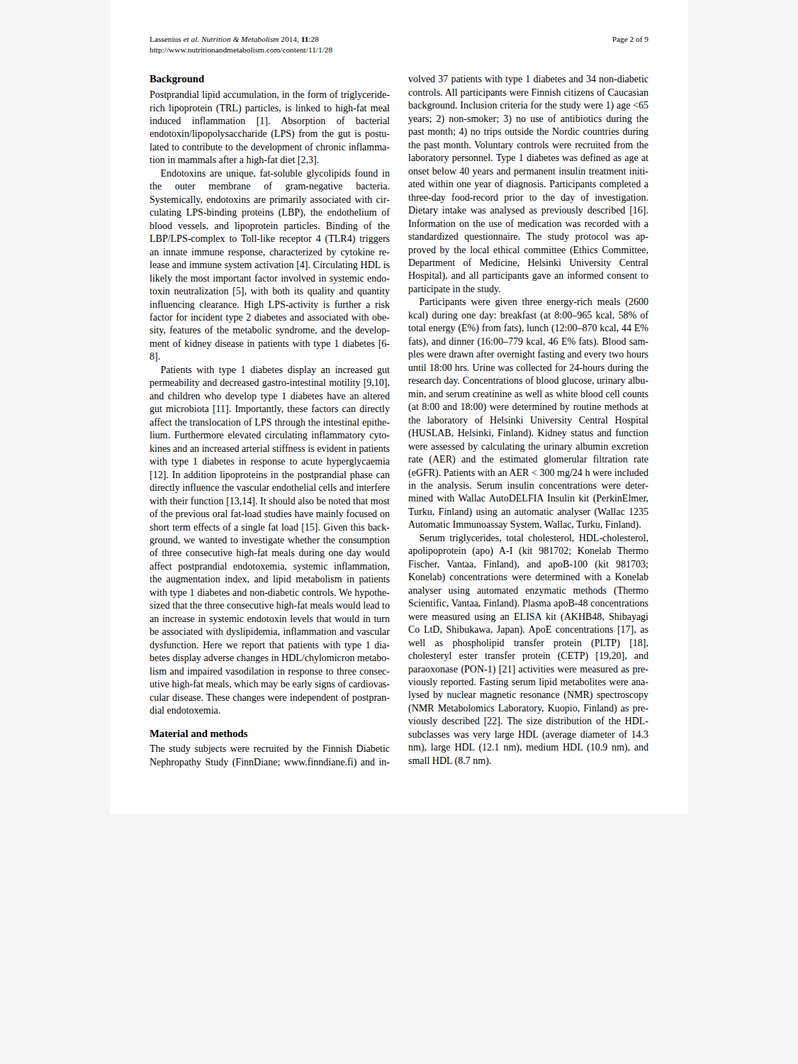Lassenius et al. Nutrition & Metabolism 2014, 11:28
http://www.nutritionandmetabolism.com/content/11/1/28
Page 2 of 9
Background
Postprandial lipid accumulation, in the form of triglyceride-rich lipoprotein (TRL) particles, is linked to high-fat meal induced inflammation [1]. Absorption of bacterial endotoxin/lipopolysaccharide (LPS) from the gut is postulated to contribute to the development of chronic inflammation in mammals after a high-fat diet [2,3].
Endotoxins are unique, fat-soluble glycolipids found in the outer membrane of gram-negative bacteria. Systemically, endotoxins are primarily associated with circulating LPS-binding proteins (LBP), the endothelium of blood vessels, and lipoprotein particles. Binding of the LBP/LPS-complex to Toll-like receptor 4 (TLR4) triggers an innate immune response, characterized by cytokine release and immune system activation [4]. Circulating HDL is likely the most important factor involved in systemic endotoxin neutralization [5], with both its quality and quantity influencing clearance. High LPS-activity is further a risk factor for incident type 2 diabetes and associated with obesity, features of the metabolic syndrome, and the development of kidney disease in patients with type 1 diabetes [6-8].
Patients with type 1 diabetes display an increased gut permeability and decreased gastro-intestinal motility [9,10], and children who develop type 1 diabetes have an altered gut microbiota [11]. Importantly, these factors can directly affect the translocation of LPS through the intestinal epithelium. Furthermore elevated circulating inflammatory cytokines and an increased arterial stiffness is evident in patients with type 1 diabetes in response to acute hyperglycaemia [12]. In addition lipoproteins in the postprandial phase can directly influence the vascular endothelial cells and interfere with their function [13,14]. It should also be noted that most of the previous oral fat-load studies have mainly focused on short term effects of a single fat load [15]. Given this background, we wanted to investigate whether the consumption of three consecutive high-fat meals during one day would affect postprandial endotoxemia, systemic inflammation, the augmentation index, and lipid metabolism in patients with type 1 diabetes and non-diabetic controls. We hypothesized that the three consecutive high-fat meals would lead to an increase in systemic endotoxin levels that would in turn be associated with dyslipidemia, inflammation and vascular dysfunction. Here we report that patients with type 1 diabetes display adverse changes in HDL/chylomicron metabolism and impaired vasodilation in response to three consecutive high-fat meals, which may be early signs of cardiovascular disease. These changes were independent of postprandial endotoxemia.
Material and methods
The study subjects were recruited by the Finnish Diabetic Nephropathy Study (FinnDiane; www.finndiane.fi) and involved 37 patients with type 1 diabetes and 34 non-diabetic controls. All participants were Finnish citizens of Caucasian background. Inclusion criteria for the study were 1) age <65 years; 2) non-smoker; 3) no use of antibiotics during the past month; 4) no trips outside the Nordic countries during the past month. Voluntary controls were recruited from the laboratory personnel. Type 1 diabetes was defined as age at onset below 40 years and permanent insulin treatment initiated within one year of diagnosis. Participants completed a three-day food-record prior to the day of investigation. Dietary intake was analysed as previously described [16]. Information on the use of medication was recorded with a standardized questionnaire. The study protocol was approved by the local ethical committee (Ethics Committee, Department of Medicine, Helsinki University Central Hospital), and all participants gave an informed consent to participate in the study.
Participants were given three energy-rich meals (2600 kcal) during one day: breakfast (at 8:00–965 kcal, 58% of total energy (E%) from fats), lunch (12:00–870 kcal, 44 E% fats), and dinner (16:00–779 kcal, 46 E% fats). Blood samples were drawn after overnight fasting and every two hours until 18:00 hrs. Urine was collected for 24-hours during the research day. Concentrations of blood glucose, urinary albumin, and serum creatinine as well as white blood cell counts (at 8:00 and 18:00) were determined by routine methods at the laboratory of Helsinki University Central Hospital (HUSLAB, Helsinki, Finland). Kidney status and function were assessed by calculating the urinary albumin excretion rate (AER) and the estimated glomerular filtration rate (eGFR). Patients with an AER < 300 mg/24 h were included in the analysis. Serum insulin concentrations were determined with Wallac AutoDELFIA Insulin kit (PerkinElmer, Turku, Finland) using an automatic analyser (Wallac 1235 Automatic Immunoassay System, Wallac, Turku, Finland).
Serum triglycerides, total cholesterol, HDL-cholesterol, apolipoprotein (apo) A-I (kit 981702; Konelab Thermo Fischer, Vantaa, Finland), and apoB-100 (kit 981703; Konelab) concentrations were determined with a Konelab analyser using automated enzymatic methods (Thermo Scientific, Vantaa, Finland). Plasma apoB-48 concentrations were measured using an ELISA kit (AKHB48, Shibayagi Co LtD, Shibukawa, Japan). ApoE concentrations [17], as well as phospholipid transfer protein (PLTP) [18], cholesteryl ester transfer protein (CETP) [19,20], and paraoxonase (PON-1) [21] activities were measured as previously reported. Fasting serum lipid metabolites were analysed by nuclear magnetic resonance (NMR) spectroscopy (NMR Metabolomics Laboratory, Kuopio, Finland) as previously described [22]. The size distribution of the HDL-subclasses was very large HDL (average diameter of 14.3 nm), large HDL (12.1 nm), medium HDL (10.9 nm), and small HDL (8.7 nm).